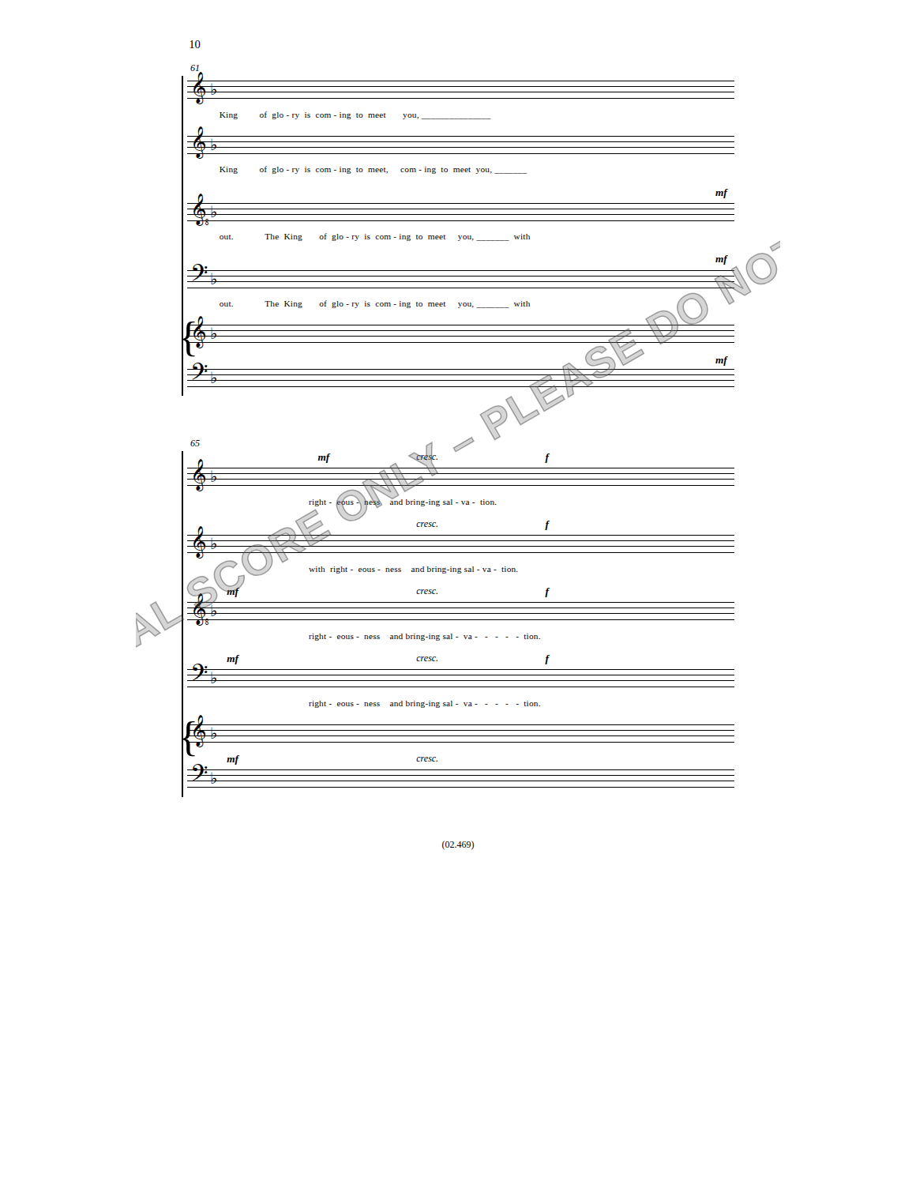10
61
𝄞
♭
King of glo - ry is com - ing to meet you, _______________
𝄞
♭
King of glo - ry is com - ing to meet, com - ing to meet you, _______
mf
𝄠
♭
out. The King of glo - ry is com - ing to meet you, _______ with
mf
𝄢
♭
out. The King of glo - ry is com - ing to meet you, _______ with
{
𝄞
♭
mf
𝄢
♭
65
mf cresc. f
𝄞
♭
right - eous - ness and bring‑ing sal - va - tion.
cresc. f
𝄞
♭
with right - eous - ness and bring‑ing sal - va - tion.
mf cresc. f
𝄠
♭
right - eous - ness and bring‑ing sal - va - - - - - tion.
mf cresc. f
𝄢
♭
right - eous - ness and bring‑ing sal - va - - - - - tion.
{
𝄞
♭
mf cresc.
𝄢
♭
(02.469)
PERUSAL SCORE ONLY – PLEASE DO NOT COPY